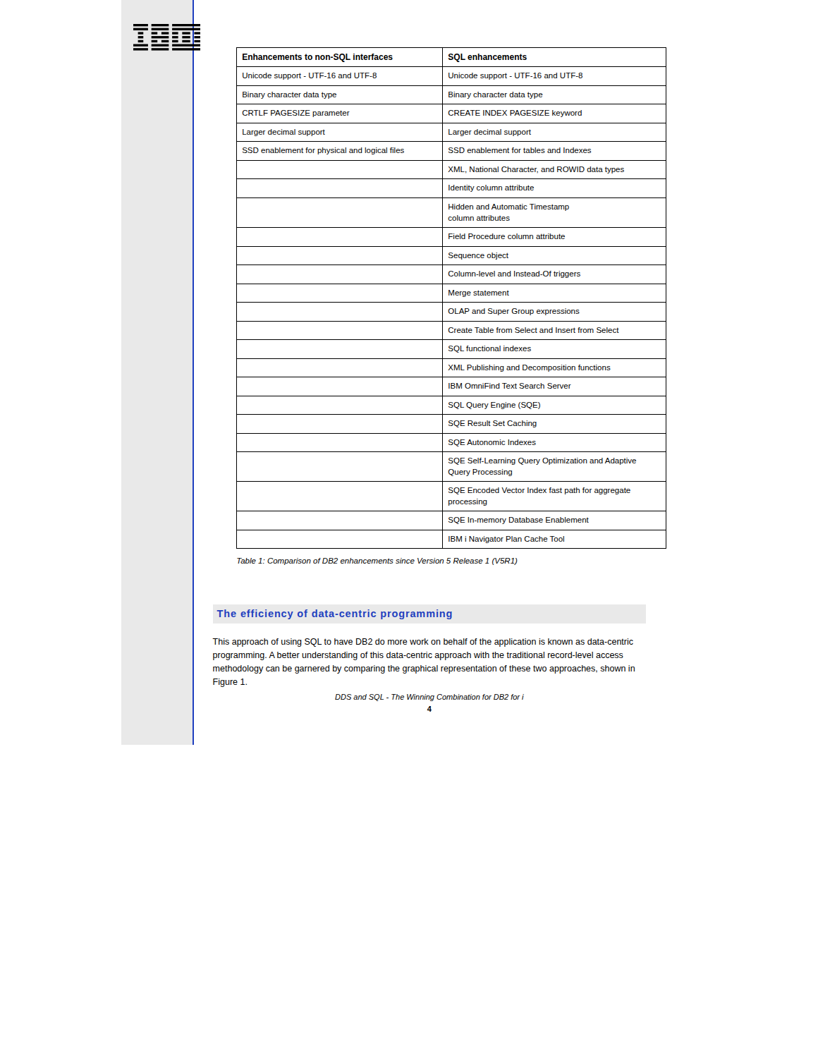| Enhancements to non-SQL interfaces | SQL enhancements |
| --- | --- |
| Unicode support - UTF-16 and UTF-8 | Unicode support - UTF-16 and UTF-8 |
| Binary character data type | Binary character data type |
| CRTLF PAGESIZE parameter | CREATE INDEX PAGESIZE keyword |
| Larger decimal support | Larger decimal support |
| SSD enablement for physical and logical files | SSD enablement for tables and Indexes |
| | XML, National Character, and ROWID data types |
| | Identity column attribute |
| | Hidden and Automatic Timestamp column attributes |
| | Field Procedure column attribute |
| | Sequence object |
| | Column-level and Instead-Of triggers |
| | Merge statement |
| | OLAP and Super Group expressions |
| | Create Table from Select and Insert from Select |
| | SQL functional indexes |
| | XML Publishing and Decomposition functions |
| | IBM OmniFind Text Search Server |
| | SQL Query Engine (SQE) |
| | SQE Result Set Caching |
| | SQE Autonomic Indexes |
| | SQE Self-Learning Query Optimization and Adaptive Query Processing |
| | SQE Encoded Vector Index fast path for aggregate processing |
| | SQE In-memory Database Enablement |
| | IBM i Navigator Plan Cache Tool |
Table 1: Comparison of DB2 enhancements since Version 5 Release 1 (V5R1)
The efficiency of data-centric programming
This approach of using SQL to have DB2 do more work on behalf of the application is known as data-centric programming. A better understanding of this data-centric approach with the traditional record-level access methodology can be garnered by comparing the graphical representation of these two approaches, shown in Figure 1.
DDS and SQL - The Winning Combination for DB2 for i
4